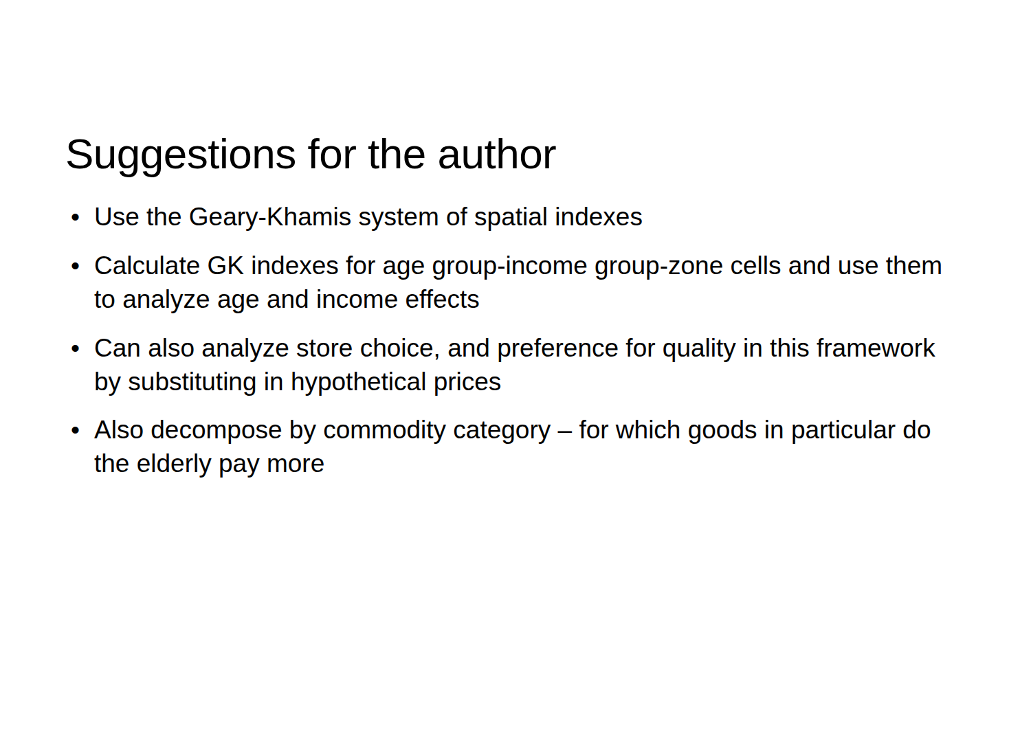Suggestions for the author
Use the Geary-Khamis system of spatial indexes
Calculate GK indexes for age group-income group-zone cells and use them to analyze age and income effects
Can also analyze store choice, and preference for quality in this framework by substituting in hypothetical prices
Also decompose by commodity category – for which goods in particular do the elderly pay more